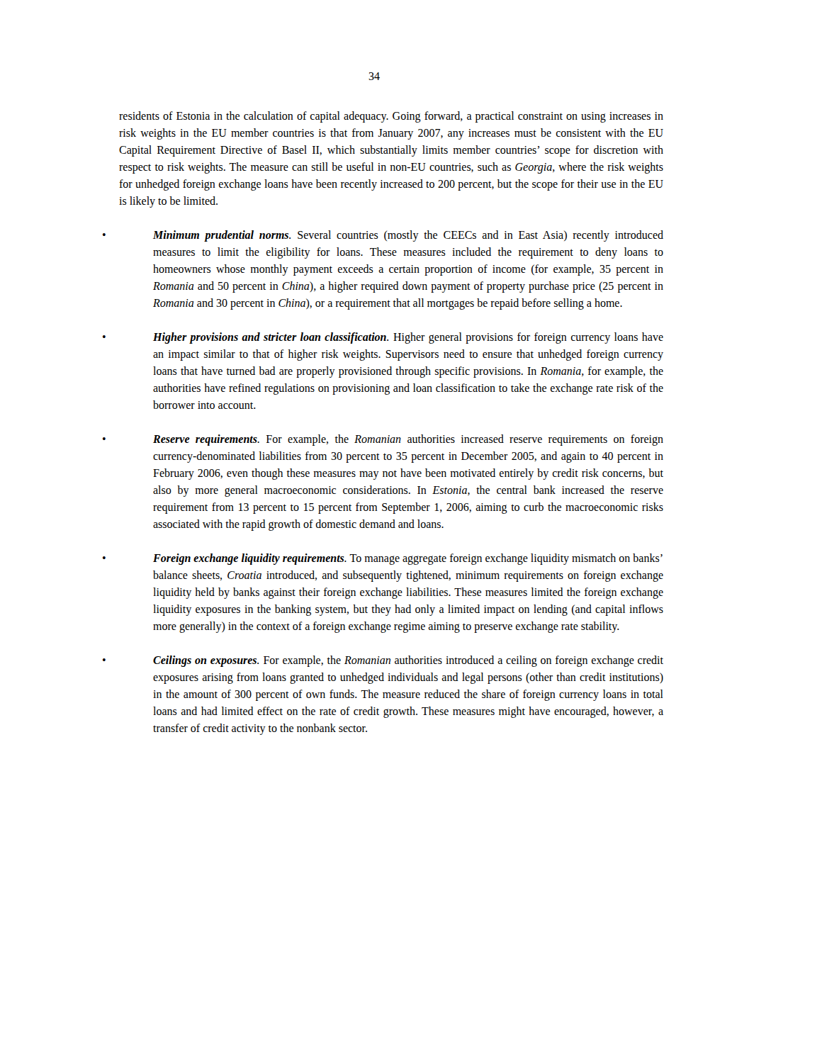34
residents of Estonia in the calculation of capital adequacy. Going forward, a practical constraint on using increases in risk weights in the EU member countries is that from January 2007, any increases must be consistent with the EU Capital Requirement Directive of Basel II, which substantially limits member countries’ scope for discretion with respect to risk weights. The measure can still be useful in non-EU countries, such as Georgia, where the risk weights for unhedged foreign exchange loans have been recently increased to 200 percent, but the scope for their use in the EU is likely to be limited.
Minimum prudential norms. Several countries (mostly the CEECs and in East Asia) recently introduced measures to limit the eligibility for loans. These measures included the requirement to deny loans to homeowners whose monthly payment exceeds a certain proportion of income (for example, 35 percent in Romania and 50 percent in China), a higher required down payment of property purchase price (25 percent in Romania and 30 percent in China), or a requirement that all mortgages be repaid before selling a home.
Higher provisions and stricter loan classification. Higher general provisions for foreign currency loans have an impact similar to that of higher risk weights. Supervisors need to ensure that unhedged foreign currency loans that have turned bad are properly provisioned through specific provisions. In Romania, for example, the authorities have refined regulations on provisioning and loan classification to take the exchange rate risk of the borrower into account.
Reserve requirements. For example, the Romanian authorities increased reserve requirements on foreign currency-denominated liabilities from 30 percent to 35 percent in December 2005, and again to 40 percent in February 2006, even though these measures may not have been motivated entirely by credit risk concerns, but also by more general macroeconomic considerations. In Estonia, the central bank increased the reserve requirement from 13 percent to 15 percent from September 1, 2006, aiming to curb the macroeconomic risks associated with the rapid growth of domestic demand and loans.
Foreign exchange liquidity requirements. To manage aggregate foreign exchange liquidity mismatch on banks’ balance sheets, Croatia introduced, and subsequently tightened, minimum requirements on foreign exchange liquidity held by banks against their foreign exchange liabilities. These measures limited the foreign exchange liquidity exposures in the banking system, but they had only a limited impact on lending (and capital inflows more generally) in the context of a foreign exchange regime aiming to preserve exchange rate stability.
Ceilings on exposures. For example, the Romanian authorities introduced a ceiling on foreign exchange credit exposures arising from loans granted to unhedged individuals and legal persons (other than credit institutions) in the amount of 300 percent of own funds. The measure reduced the share of foreign currency loans in total loans and had limited effect on the rate of credit growth. These measures might have encouraged, however, a transfer of credit activity to the nonbank sector.